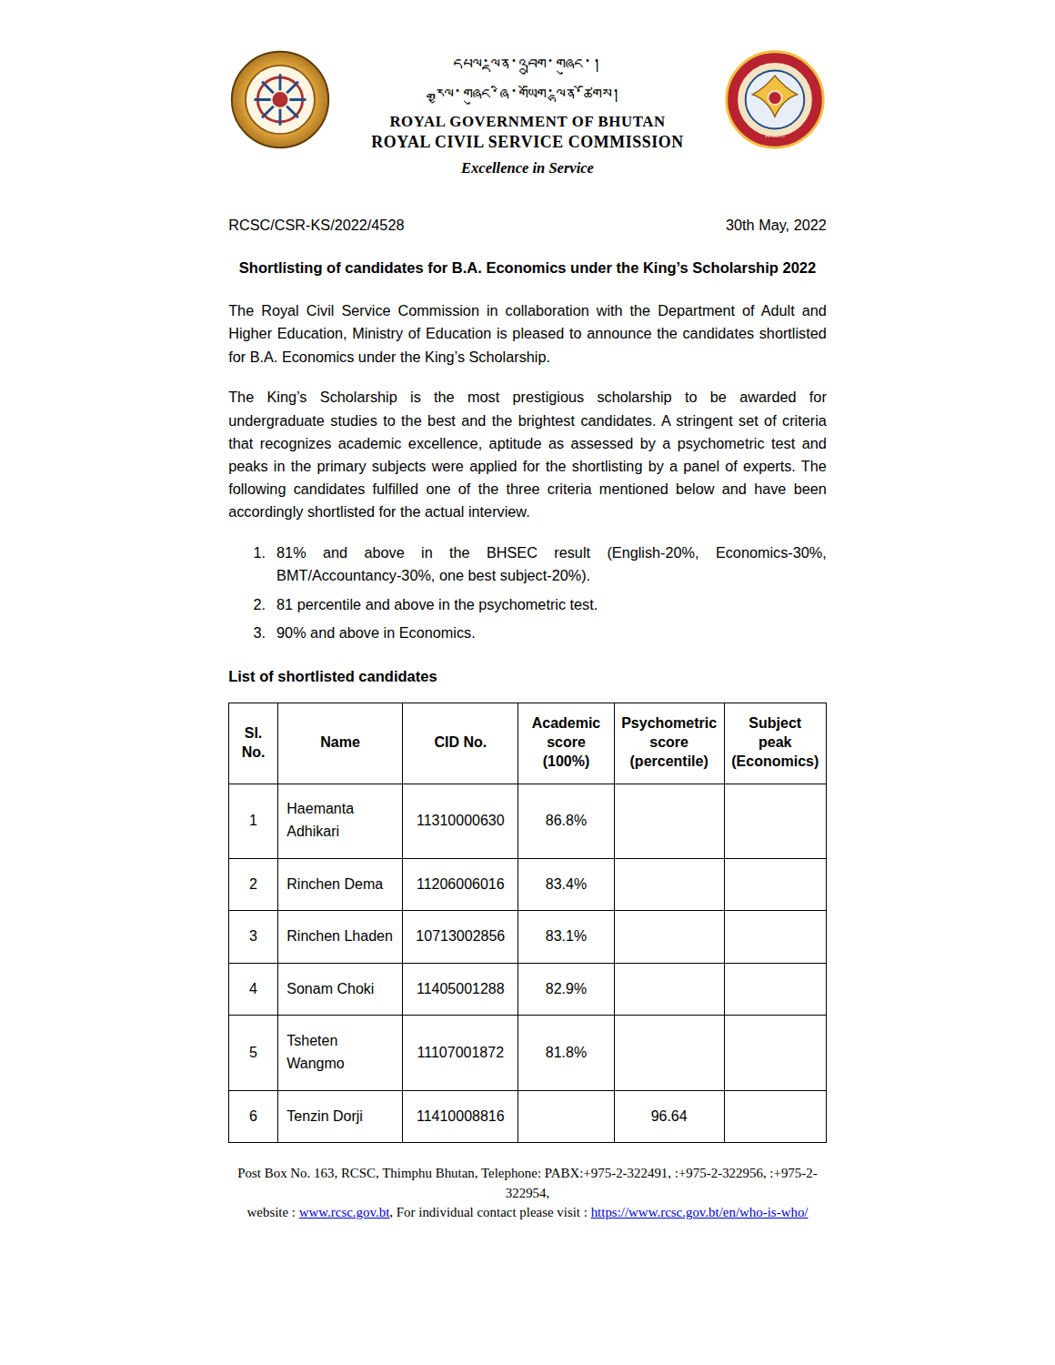དཔལ་ལྡན་འབྲུག་གཞུང་།
རྒྱལ་གཞུང་ཞི་གཡོག་ལྷན་ཚོགས།
ROYAL GOVERNMENT OF BHUTAN
ROYAL CIVIL SERVICE COMMISSION
Excellence in Service
RCSC/CSR-KS/2022/4528 30th May, 2022
Shortlisting of candidates for B.A. Economics under the King’s Scholarship 2022
The Royal Civil Service Commission in collaboration with the Department of Adult and Higher Education, Ministry of Education is pleased to announce the candidates shortlisted for B.A. Economics under the King’s Scholarship.
The King’s Scholarship is the most prestigious scholarship to be awarded for undergraduate studies to the best and the brightest candidates. A stringent set of criteria that recognizes academic excellence, aptitude as assessed by a psychometric test and peaks in the primary subjects were applied for the shortlisting by a panel of experts. The following candidates fulfilled one of the three criteria mentioned below and have been accordingly shortlisted for the actual interview.
81% and above in the BHSEC result (English-20%, Economics-30%, BMT/Accountancy-30%, one best subject-20%).
81 percentile and above in the psychometric test.
90% and above in Economics.
List of shortlisted candidates
| Sl. No. | Name | CID No. | Academic score (100%) | Psychometric score (percentile) | Subject peak (Economics) |
| --- | --- | --- | --- | --- | --- |
| 1 | Haemanta Adhikari | 11310000630 | 86.8% | | |
| 2 | Rinchen Dema | 11206006016 | 83.4% | | |
| 3 | Rinchen Lhaden | 10713002856 | 83.1% | | |
| 4 | Sonam Choki | 11405001288 | 82.9% | | |
| 5 | Tsheten Wangmo | 11107001872 | 81.8% | | |
| 6 | Tenzin Dorji | 11410008816 | | 96.64 | |
Post Box No. 163, RCSC, Thimphu Bhutan, Telephone: PABX:+975-2-322491, :+975-2-322956, :+975-2-322954,
website : www.rcsc.gov.bt, For individual contact please visit : https://www.rcsc.gov.bt/en/who-is-who/